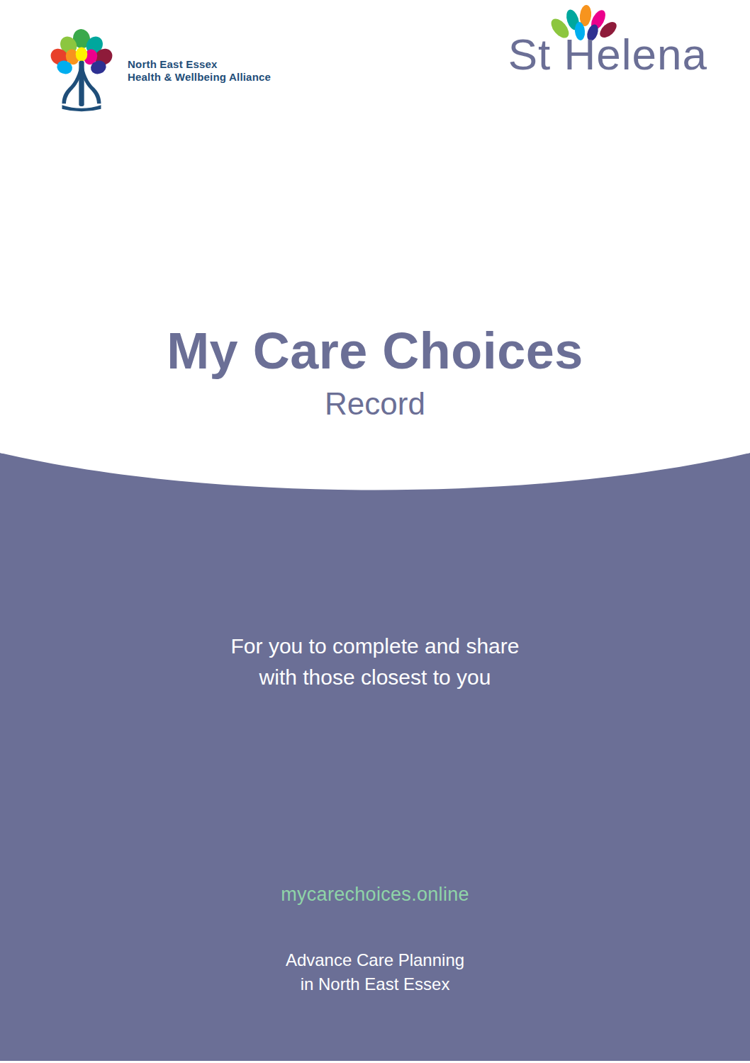North East Essex
Health & Wellbeing Alliance
St Helena
My Care Choices
Record
For you to complete and share
with those closest to you
mycarechoices.online
Advance Care Planning
in North East Essex